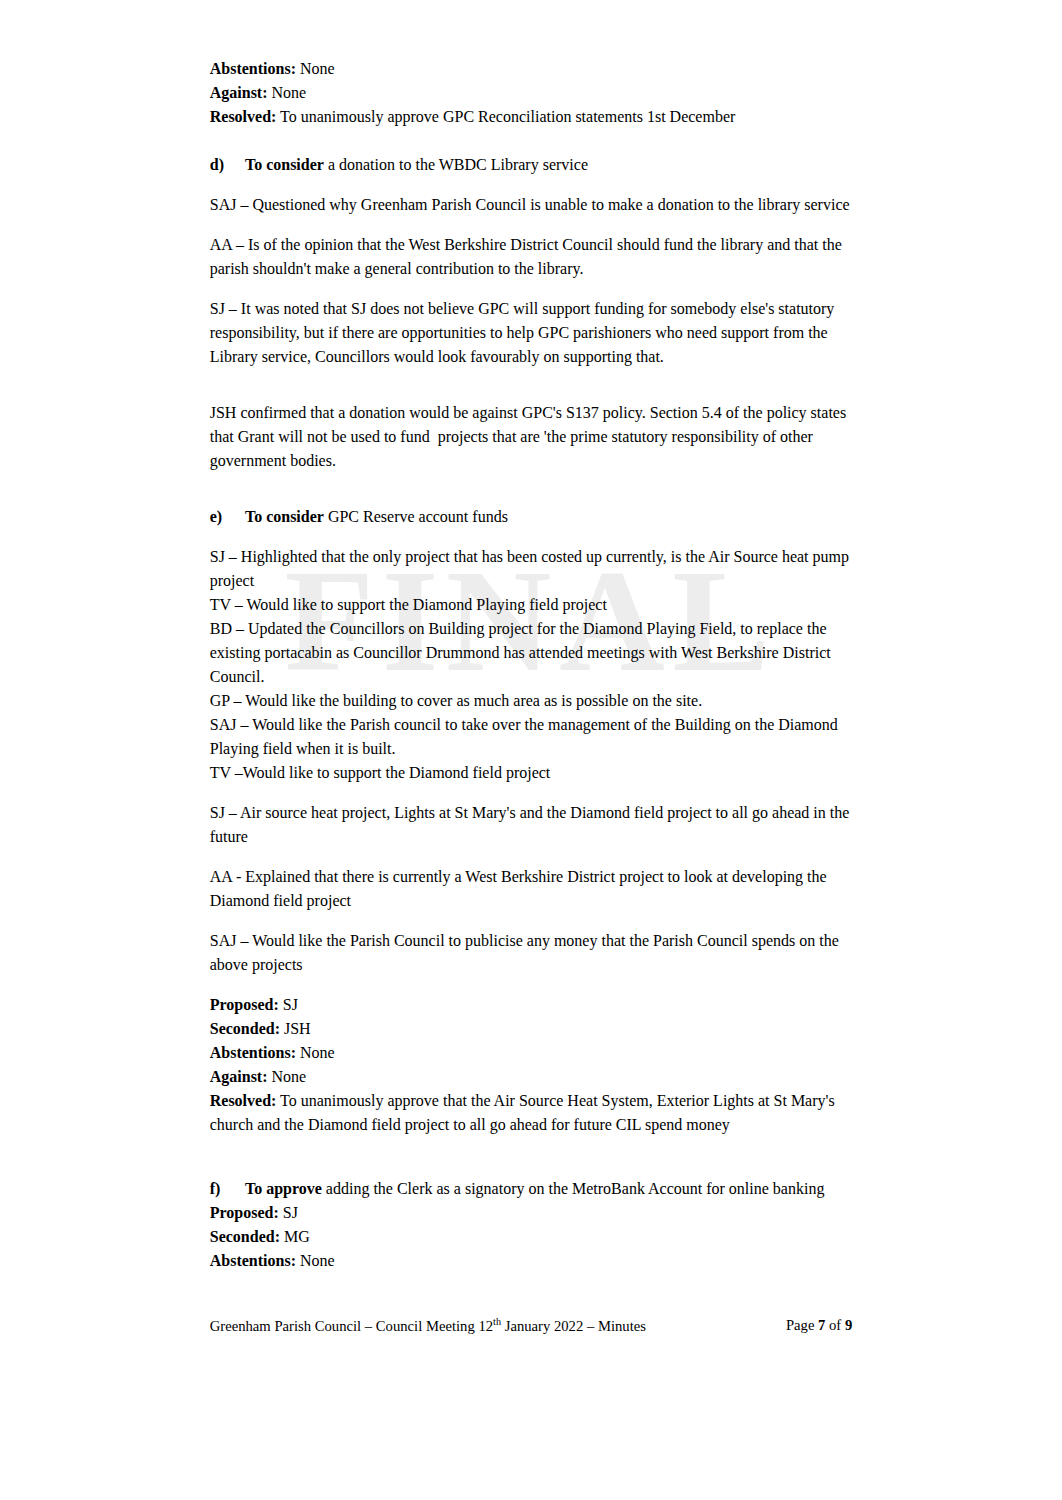FINAL
Abstentions: None
Against: None
Resolved: To unanimously approve GPC Reconciliation statements 1st December
d) To consider a donation to the WBDC Library service
SAJ – Questioned why Greenham Parish Council is unable to make a donation to the library service
AA – Is of the opinion that the West Berkshire District Council should fund the library and that the parish shouldn't make a general contribution to the library.
SJ – It was noted that SJ does not believe GPC will support funding for somebody else's statutory responsibility, but if there are opportunities to help GPC parishioners who need support from the Library service, Councillors would look favourably on supporting that.
JSH confirmed that a donation would be against GPC's S137 policy. Section 5.4 of the policy states that Grant will not be used to fund projects that are 'the prime statutory responsibility of other government bodies.
e) To consider GPC Reserve account funds
SJ – Highlighted that the only project that has been costed up currently, is the Air Source heat pump project
TV – Would like to support the Diamond Playing field project
BD – Updated the Councillors on Building project for the Diamond Playing Field, to replace the existing portacabin as Councillor Drummond has attended meetings with West Berkshire District Council.
GP – Would like the building to cover as much area as is possible on the site.
SAJ – Would like the Parish council to take over the management of the Building on the Diamond Playing field when it is built.
TV –Would like to support the Diamond field project
SJ – Air source heat project, Lights at St Mary's and the Diamond field project to all go ahead in the future
AA - Explained that there is currently a West Berkshire District project to look at developing the Diamond field project
SAJ – Would like the Parish Council to publicise any money that the Parish Council spends on the above projects
Proposed: SJ
Seconded: JSH
Abstentions: None
Against: None
Resolved: To unanimously approve that the Air Source Heat System, Exterior Lights at St Mary's church and the Diamond field project to all go ahead for future CIL spend money
f) To approve adding the Clerk as a signatory on the MetroBank Account for online banking
Proposed: SJ
Seconded: MG
Abstentions: None
Greenham Parish Council – Council Meeting 12th January 2022 – Minutes
Page 7 of 9